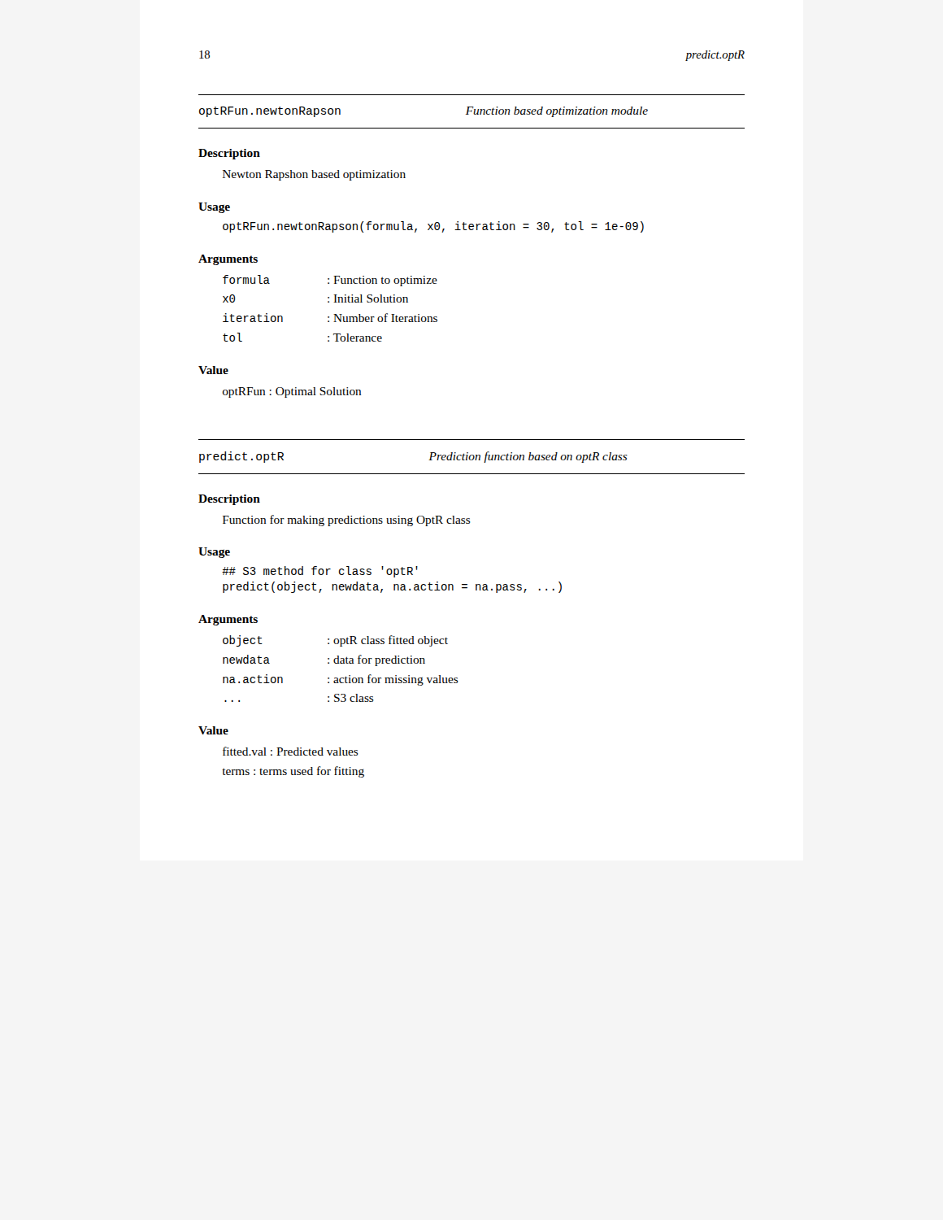18 predict.optR
optRFun.newtonRapson Function based optimization module
Description
Newton Rapshon based optimization
Usage
optRFun.newtonRapson(formula, x0, iteration = 30, tol = 1e-09)
Arguments
formula
: Function to optimize
x0
: Initial Solution
iteration
: Number of Iterations
tol
: Tolerance
Value
optRFun : Optimal Solution
predict.optR Prediction function based on optR class
Description
Function for making predictions using OptR class
Usage
## S3 method for class 'optR'
predict(object, newdata, na.action = na.pass, ...)
Arguments
object
: optR class fitted object
newdata
: data for prediction
na.action
: action for missing values
...
: S3 class
Value
fitted.val : Predicted values
terms : terms used for fitting